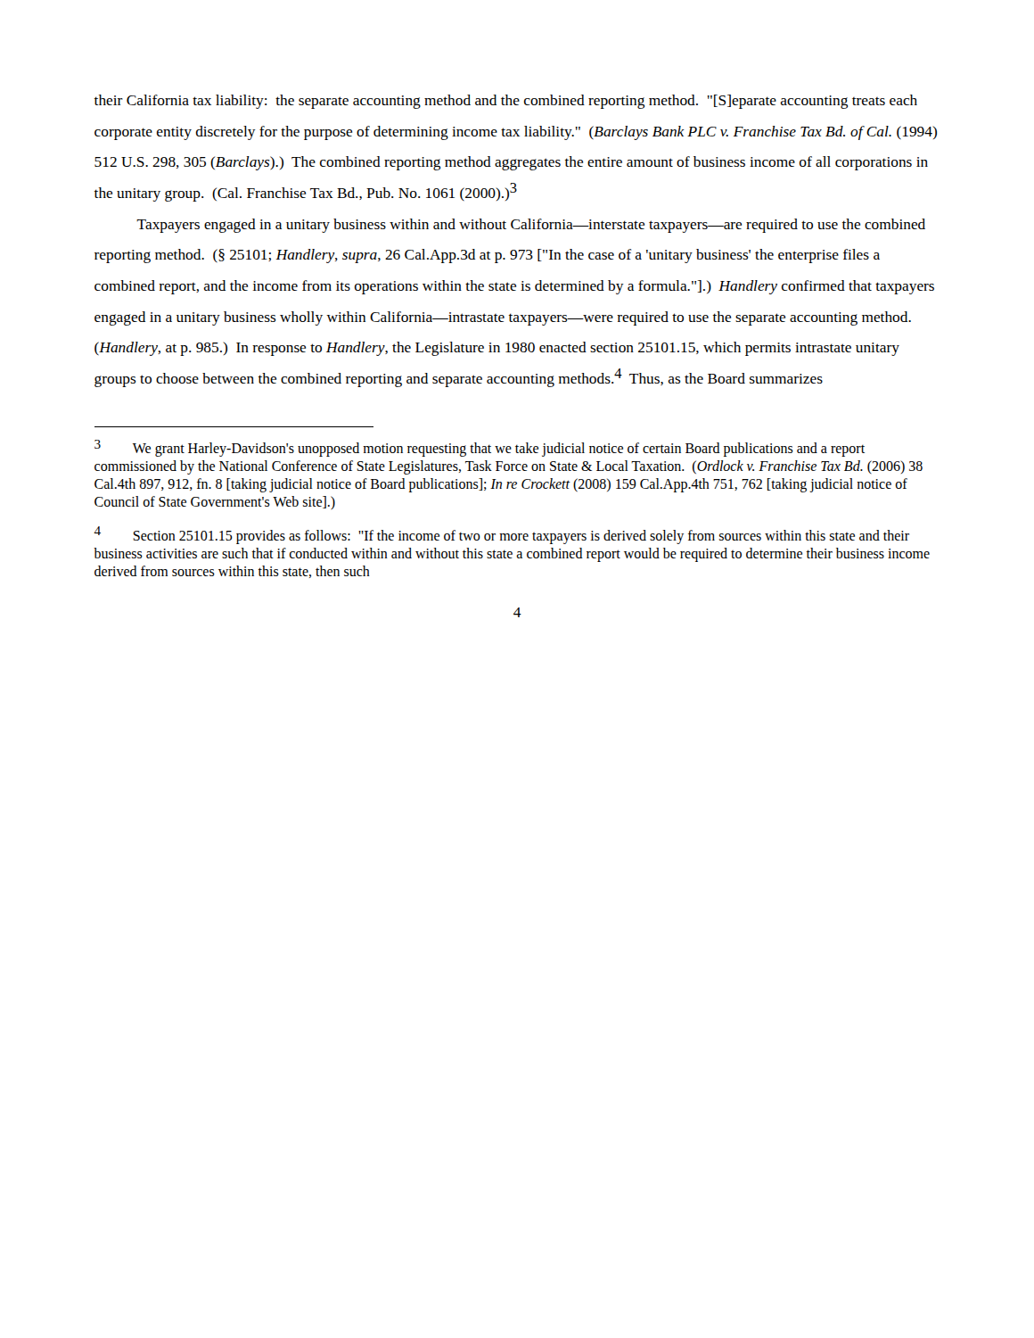their California tax liability: the separate accounting method and the combined reporting method. "[S]eparate accounting treats each corporate entity discretely for the purpose of determining income tax liability." (Barclays Bank PLC v. Franchise Tax Bd. of Cal. (1994) 512 U.S. 298, 305 (Barclays).) The combined reporting method aggregates the entire amount of business income of all corporations in the unitary group. (Cal. Franchise Tax Bd., Pub. No. 1061 (2000).)3
Taxpayers engaged in a unitary business within and without California—interstate taxpayers—are required to use the combined reporting method. (§ 25101; Handlery, supra, 26 Cal.App.3d at p. 973 ["In the case of a 'unitary business' the enterprise files a combined report, and the income from its operations within the state is determined by a formula."].) Handlery confirmed that taxpayers engaged in a unitary business wholly within California—intrastate taxpayers—were required to use the separate accounting method. (Handlery, at p. 985.) In response to Handlery, the Legislature in 1980 enacted section 25101.15, which permits intrastate unitary groups to choose between the combined reporting and separate accounting methods.4 Thus, as the Board summarizes
3 We grant Harley-Davidson's unopposed motion requesting that we take judicial notice of certain Board publications and a report commissioned by the National Conference of State Legislatures, Task Force on State & Local Taxation. (Ordlock v. Franchise Tax Bd. (2006) 38 Cal.4th 897, 912, fn. 8 [taking judicial notice of Board publications]; In re Crockett (2008) 159 Cal.App.4th 751, 762 [taking judicial notice of Council of State Government's Web site].)
4 Section 25101.15 provides as follows: "If the income of two or more taxpayers is derived solely from sources within this state and their business activities are such that if conducted within and without this state a combined report would be required to determine their business income derived from sources within this state, then such
4